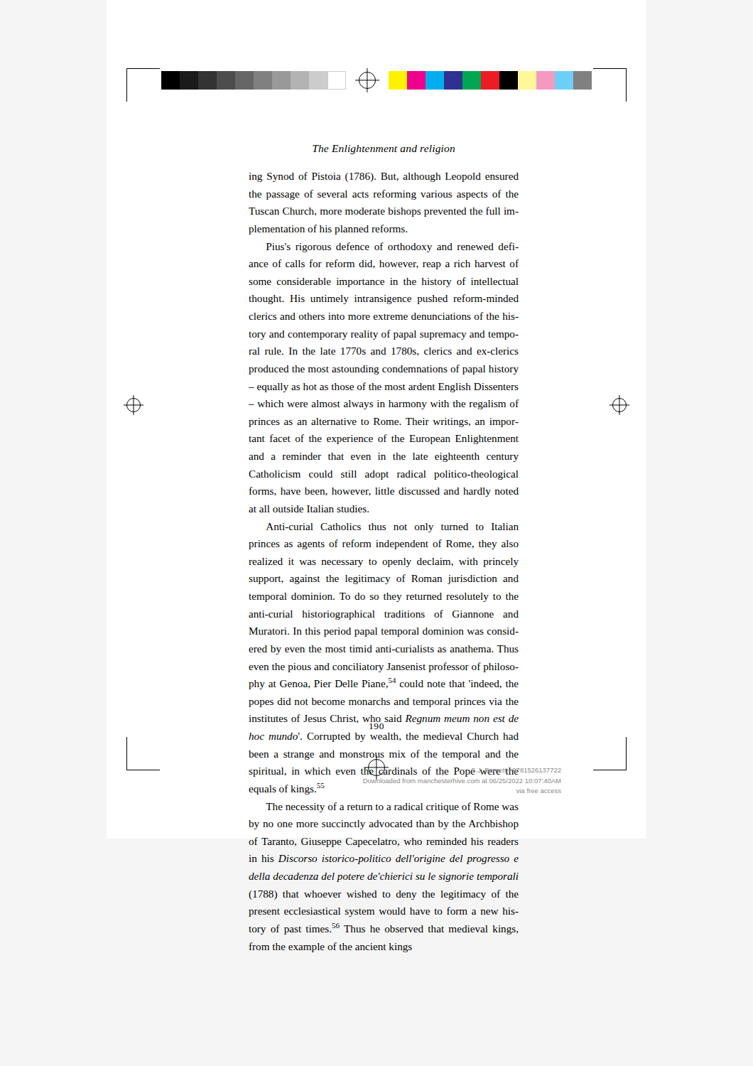The Enlightenment and religion
ing Synod of Pistoia (1786). But, although Leopold ensured the passage of several acts reforming various aspects of the Tuscan Church, more moderate bishops prevented the full implementation of his planned reforms.
Pius's rigorous defence of orthodoxy and renewed defiance of calls for reform did, however, reap a rich harvest of some considerable importance in the history of intellectual thought. His untimely intransigence pushed reform-minded clerics and others into more extreme denunciations of the history and contemporary reality of papal supremacy and temporal rule. In the late 1770s and 1780s, clerics and ex-clerics produced the most astounding condemnations of papal history – equally as hot as those of the most ardent English Dissenters – which were almost always in harmony with the regalism of princes as an alternative to Rome. Their writings, an important facet of the experience of the European Enlightenment and a reminder that even in the late eighteenth century Catholicism could still adopt radical politico-theological forms, have been, however, little discussed and hardly noted at all outside Italian studies.
Anti-curial Catholics thus not only turned to Italian princes as agents of reform independent of Rome, they also realized it was necessary to openly declaim, with princely support, against the legitimacy of Roman jurisdiction and temporal dominion. To do so they returned resolutely to the anti-curial historiographical traditions of Giannone and Muratori. In this period papal temporal dominion was considered by even the most timid anti-curialists as anathema. Thus even the pious and conciliatory Jansenist professor of philosophy at Genoa, Pier Delle Piane,54 could note that 'indeed, the popes did not become monarchs and temporal princes via the institutes of Jesus Christ, who said Regnum meum non est de hoc mundo'. Corrupted by wealth, the medieval Church had been a strange and monstrous mix of the temporal and the spiritual, in which even the cardinals of the Pope were the equals of kings.55
The necessity of a return to a radical critique of Rome was by no one more succinctly advocated than by the Archbishop of Taranto, Giuseppe Capecelatro, who reminded his readers in his Discorso istorico-politico dell'origine del progresso e della decadenza del potere de'chierici su le signorie temporali (1788) that whoever wished to deny the legitimacy of the present ecclesiastical system would have to form a new history of past times.56 Thus he observed that medieval kings, from the example of the ancient kings
190
S.J. Barnett - 9781526137722
Downloaded from manchesterhive.com at 06/25/2022 10:07:40AM
via free access